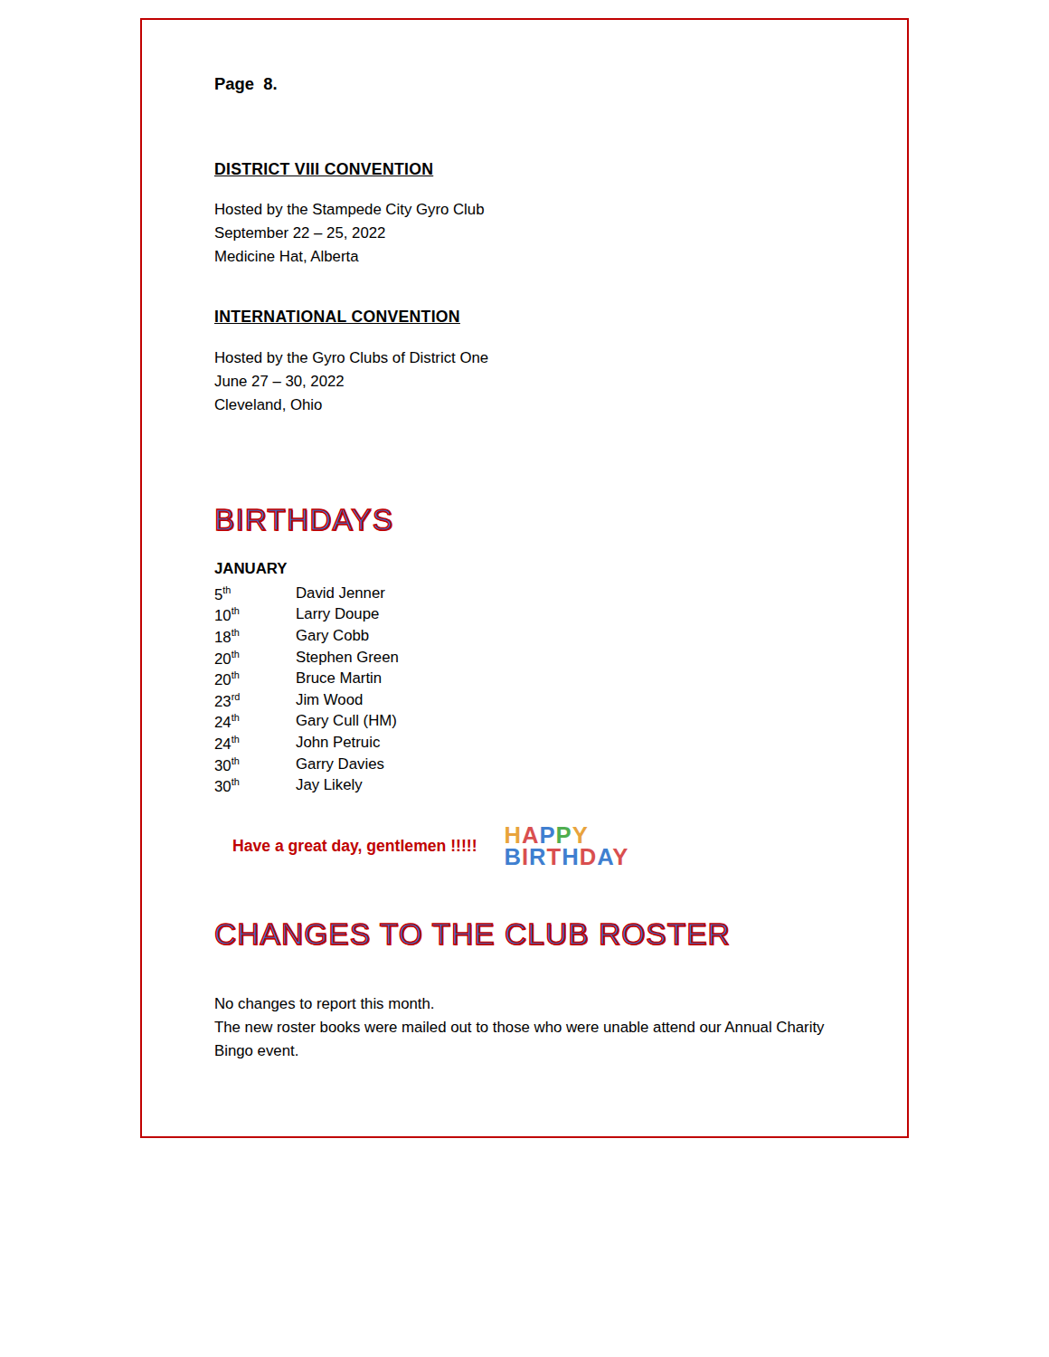Page 8.
DISTRICT VIII CONVENTION
Hosted by the Stampede City Gyro Club
September 22 – 25, 2022
Medicine Hat, Alberta
INTERNATIONAL CONVENTION
Hosted by the Gyro Clubs of District One
June 27 – 30, 2022
Cleveland, Ohio
BIRTHDAYS
JANUARY
| 5 th | David Jenner |
| 10 th | Larry Doupe |
| 18 th | Gary Cobb |
| 20 th | Stephen Green |
| 20 th | Bruce Martin |
| 23 rd | Jim Wood |
| 24 th | Gary Cull (HM) |
| 24 th | John Petruic |
| 30 th | Garry Davies |
| 30 th | Jay Likely |
Have a great day, gentlemen !!!!!
HAPPY
BIRTHDAY
CHANGES TO THE CLUB ROSTER
No changes to report this month.
The new roster books were mailed out to those who were unable attend our Annual Charity Bingo event.